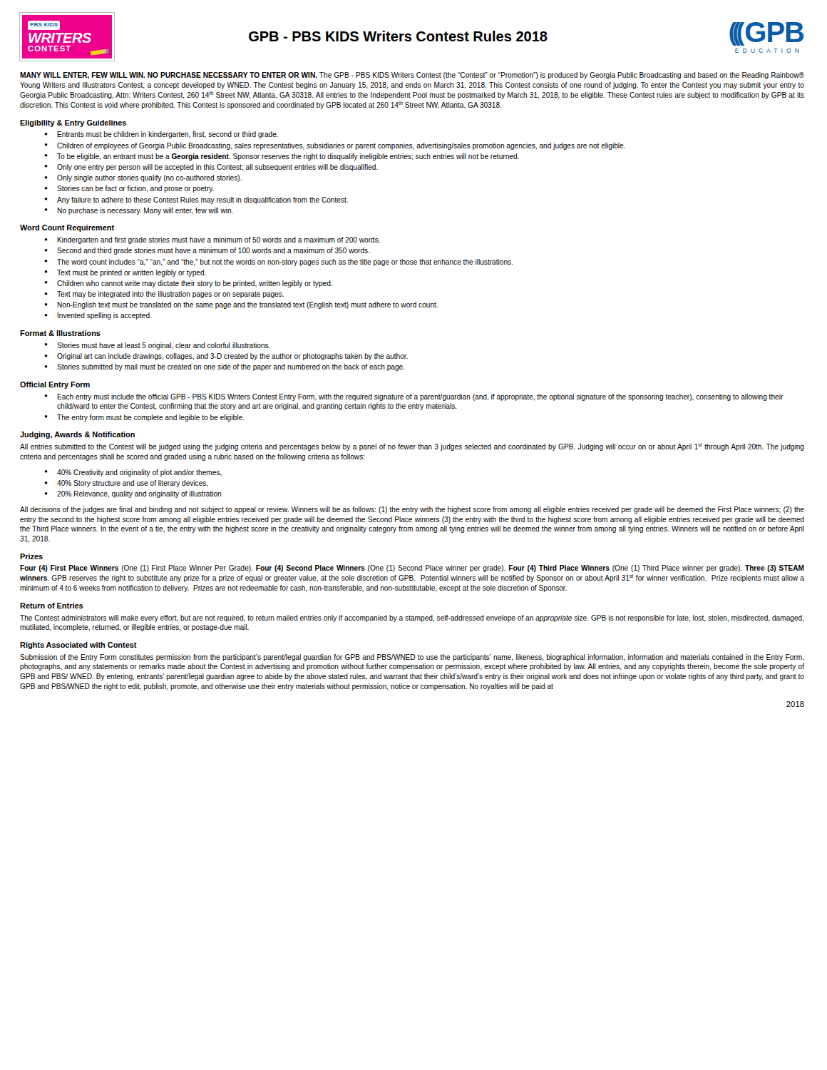PBS KIDS
WRITERS
CONTEST
GPB - PBS KIDS Writers Contest Rules 2018
(((GPB
EDUCATION
MANY WILL ENTER, FEW WILL WIN. NO PURCHASE NECESSARY TO ENTER OR WIN. The GPB - PBS KIDS Writers Contest (the “Contest” or “Promotion”) is produced by Georgia Public Broadcasting and based on the Reading Rainbow® Young Writers and Illustrators Contest, a concept developed by WNED. The Contest begins on January 15, 2018, and ends on March 31, 2018. This Contest consists of one round of judging. To enter the Contest you may submit your entry to Georgia Public Broadcasting, Attn: Writers Contest, 260 14th Street NW, Atlanta, GA 30318. All entries to the Independent Pool must be postmarked by March 31, 2018, to be eligible. These Contest rules are subject to modification by GPB at its discretion. This Contest is void where prohibited. This Contest is sponsored and coordinated by GPB located at 260 14th Street NW, Atlanta, GA 30318.
Eligibility & Entry Guidelines
Entrants must be children in kindergarten, first, second or third grade.
Children of employees of Georgia Public Broadcasting, sales representatives, subsidiaries or parent companies, advertising/sales promotion agencies, and judges are not eligible.
To be eligible, an entrant must be a Georgia resident. Sponsor reserves the right to disqualify ineligible entries; such entries will not be returned.
Only one entry per person will be accepted in this Contest; all subsequent entries will be disqualified.
Only single author stories qualify (no co-authored stories).
Stories can be fact or fiction, and prose or poetry.
Any failure to adhere to these Contest Rules may result in disqualification from the Contest.
No purchase is necessary. Many will enter, few will win.
Word Count Requirement
Kindergarten and first grade stories must have a minimum of 50 words and a maximum of 200 words.
Second and third grade stories must have a minimum of 100 words and a maximum of 350 words.
The word count includes “a,” “an,” and “the,” but not the words on non-story pages such as the title page or those that enhance the illustrations.
Text must be printed or written legibly or typed.
Children who cannot write may dictate their story to be printed, written legibly or typed.
Text may be integrated into the illustration pages or on separate pages.
Non-English text must be translated on the same page and the translated text (English text) must adhere to word count.
Invented spelling is accepted.
Format & Illustrations
Stories must have at least 5 original, clear and colorful illustrations.
Original art can include drawings, collages, and 3-D created by the author or photographs taken by the author.
Stories submitted by mail must be created on one side of the paper and numbered on the back of each page.
Official Entry Form
Each entry must include the official GPB - PBS KIDS Writers Contest Entry Form, with the required signature of a parent/guardian (and, if appropriate, the optional signature of the sponsoring teacher), consenting to allowing their child/ward to enter the Contest, confirming that the story and art are original, and granting certain rights to the entry materials.
The entry form must be complete and legible to be eligible.
Judging, Awards & Notification
All entries submitted to the Contest will be judged using the judging criteria and percentages below by a panel of no fewer than 3 judges selected and coordinated by GPB. Judging will occur on or about April 1st through April 20th. The judging criteria and percentages shall be scored and graded using a rubric based on the following criteria as follows:
40% Creativity and originality of plot and/or themes,
40% Story structure and use of literary devices,
20% Relevance, quality and originality of illustration
All decisions of the judges are final and binding and not subject to appeal or review. Winners will be as follows: (1) the entry with the highest score from among all eligible entries received per grade will be deemed the First Place winners; (2) the entry the second to the highest score from among all eligible entries received per grade will be deemed the Second Place winners (3) the entry with the third to the highest score from among all eligible entries received per grade will be deemed the Third Place winners. In the event of a tie, the entry with the highest score in the creativity and originality category from among all tying entries will be deemed the winner from among all tying entries. Winners will be notified on or before April 31, 2018.
Prizes
Four (4) First Place Winners (One (1) First Place Winner Per Grade). Four (4) Second Place Winners (One (1) Second Place winner per grade). Four (4) Third Place Winners (One (1) Third Place winner per grade). Three (3) STEAM winners. GPB reserves the right to substitute any prize for a prize of equal or greater value, at the sole discretion of GPB. Potential winners will be notified by Sponsor on or about April 31st for winner verification. Prize recipients must allow a minimum of 4 to 6 weeks from notification to delivery. Prizes are not redeemable for cash, non-transferable, and non-substitutable, except at the sole discretion of Sponsor.
Return of Entries
The Contest administrators will make every effort, but are not required, to return mailed entries only if accompanied by a stamped, self-addressed envelope of an appropriate size. GPB is not responsible for late, lost, stolen, misdirected, damaged, mutilated, incomplete, returned, or illegible entries, or postage-due mail.
Rights Associated with Contest
Submission of the Entry Form constitutes permission from the participant’s parent/legal guardian for GPB and PBS/WNED to use the participants’ name, likeness, biographical information, information and materials contained in the Entry Form, photographs, and any statements or remarks made about the Contest in advertising and promotion without further compensation or permission, except where prohibited by law. All entries, and any copyrights therein, become the sole property of GPB and PBS/ WNED. By entering, entrants’ parent/legal guardian agree to abide by the above stated rules, and warrant that their child’s/ward’s entry is their original work and does not infringe upon or violate rights of any third party, and grant to GPB and PBS/WNED the right to edit, publish, promote, and otherwise use their entry materials without permission, notice or compensation. No royalties will be paid at
2018